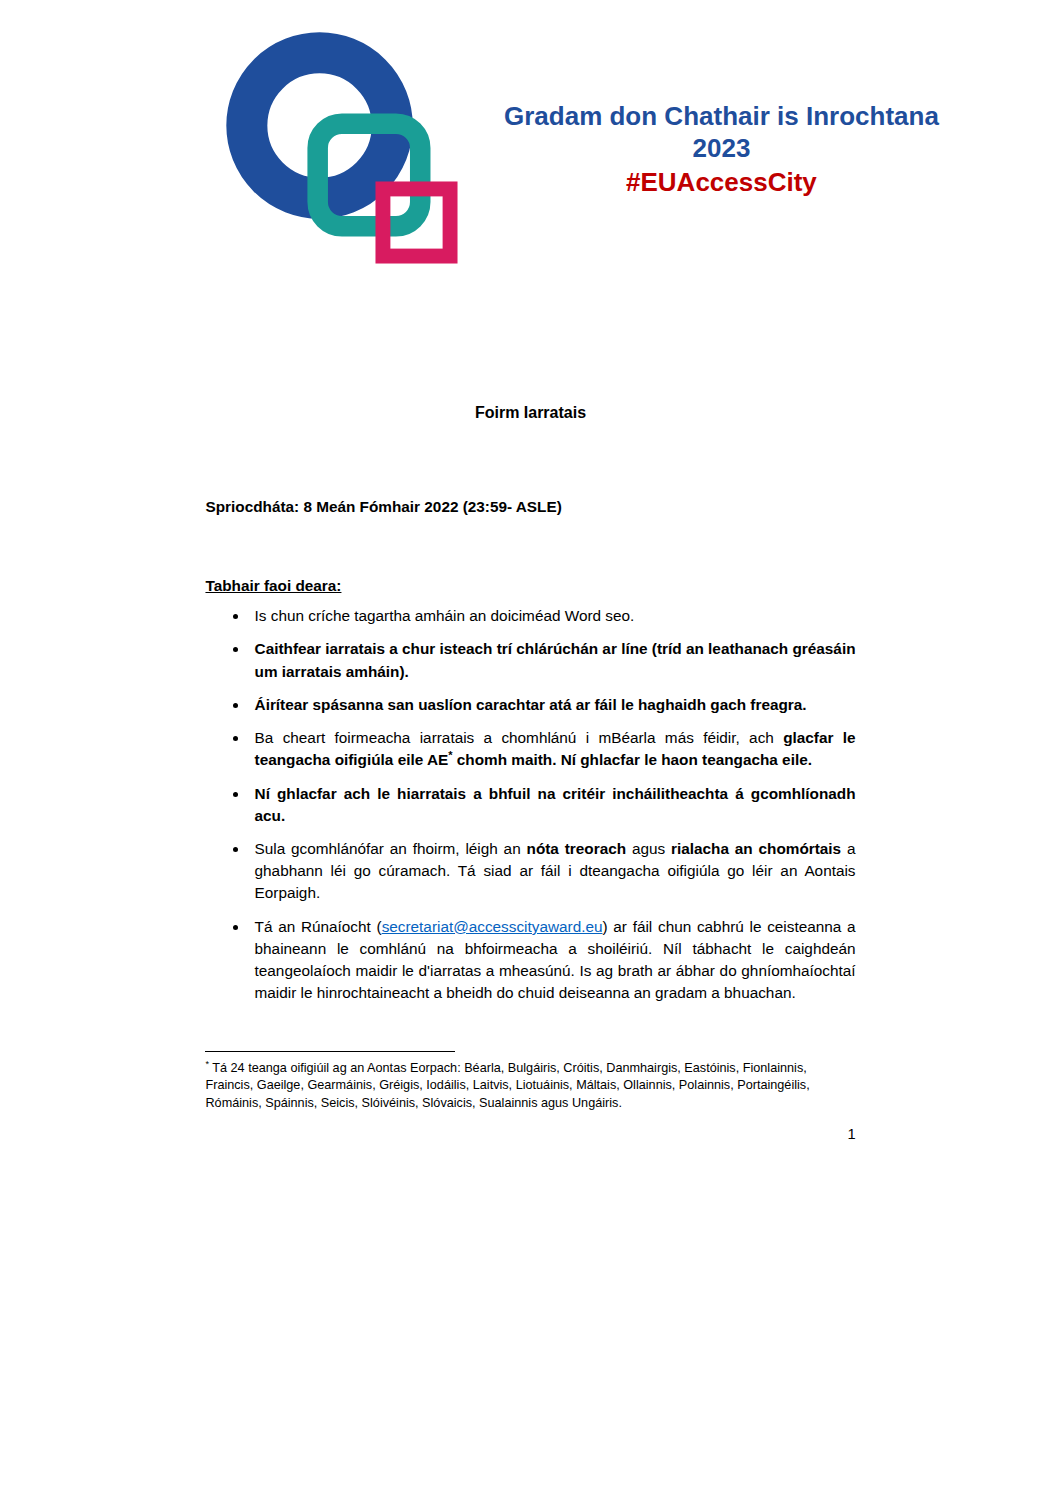Gradam don Chathair is Inrochtana
2023
#EUAccessCity
Foirm Iarratais
Spriocdháta: 8 Meán Fómhair 2022 (23:59- ASLE)
Tabhair faoi deara:
Is chun críche tagartha amháin an doiciméad Word seo.
Caithfear iarratais a chur isteach trí chlárúchán ar líne (tríd an leathanach gréasáin um iarratais amháin).
Áirítear spásanna san uaslíon carachtar atá ar fáil le haghaidh gach freagra.
Ba cheart foirmeacha iarratais a chomhlánú i mBéarla más féidir, ach glacfar le teangacha oifigiúla eile AE* chomh maith. Ní ghlacfar le haon teangacha eile.
Ní ghlacfar ach le hiarratais a bhfuil na critéir incháilitheachta á gcomhlíonadh acu.
Sula gcomhlánófar an fhoirm, léigh an nóta treorach agus rialacha an chomórtais a ghabhann léi go cúramach. Tá siad ar fáil i dteangacha oifigiúla go léir an Aontais Eorpaigh.
Tá an Rúnaíocht (secretariat@accesscityaward.eu) ar fáil chun cabhrú le ceisteanna a bhaineann le comhlánú na bhfoirmeacha a shoiléiriú. Níl tábhacht le caighdeán teangeolaíoch maidir le d'iarratas a mheasúnú. Is ag brath ar ábhar do ghníomhaíochtaí maidir le hinrochtaineacht a bheidh do chuid deiseanna an gradam a bhuachan.
* Tá 24 teanga oifigiúil ag an Aontas Eorpach: Béarla, Bulgáiris, Cróitis, Danmhairgis, Eastóinis, Fionlainnis, Fraincis, Gaeilge, Gearmáinis, Gréigis, Iodáilis, Laitvis, Liotuáinis, Máltais, Ollainnis, Polainnis, Portaingéilis, Rómáinis, Spáinnis, Seicis, Slóivéinis, Slóvaicis, Sualainnis agus Ungáiris.
1